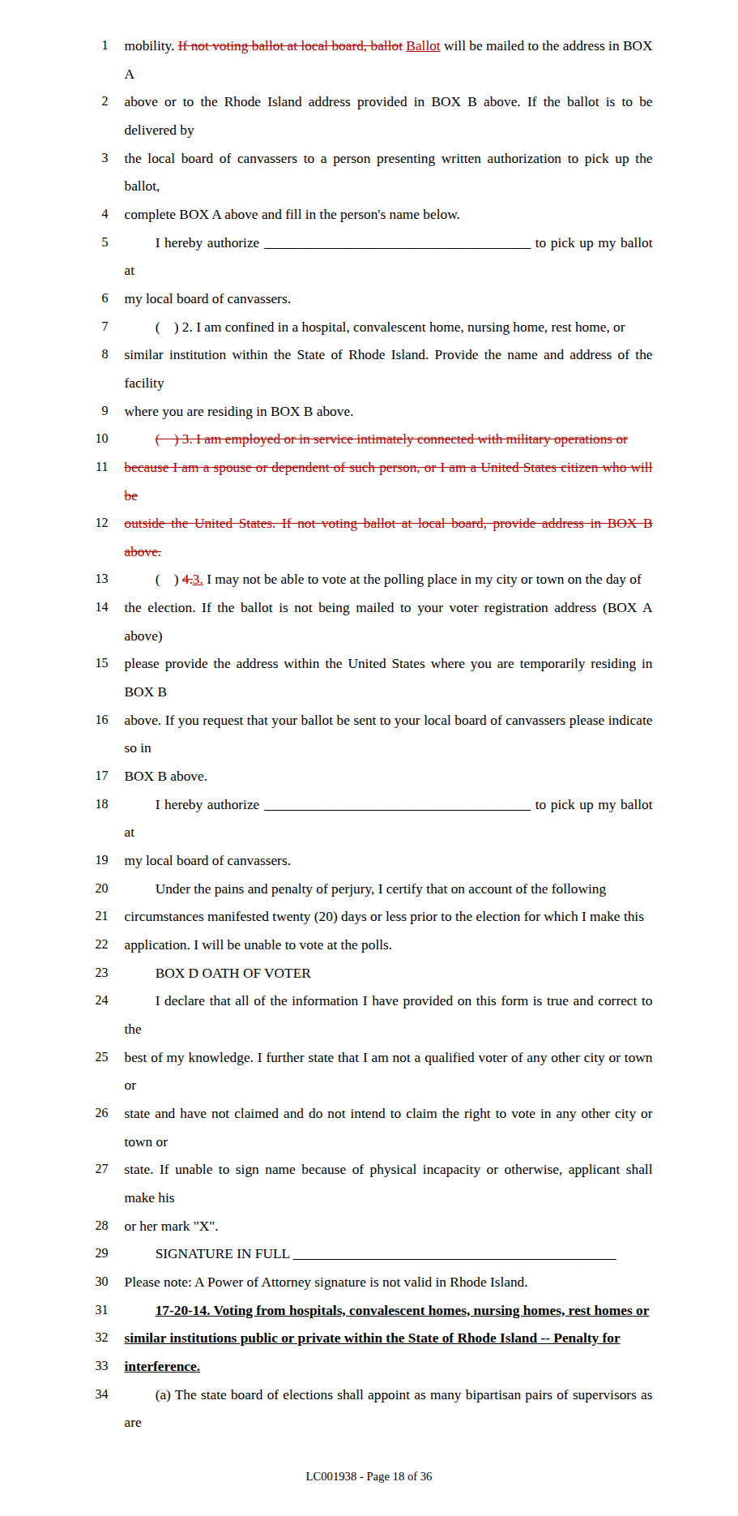mobility. If not voting ballot at local board, ballot Ballot will be mailed to the address in BOX A
above or to the Rhode Island address provided in BOX B above. If the ballot is to be delivered by
the local board of canvassers to a person presenting written authorization to pick up the ballot,
complete BOX A above and fill in the person's name below.
I hereby authorize ______________________________________ to pick up my ballot at
my local board of canvassers.
( ) 2. I am confined in a hospital, convalescent home, nursing home, rest home, or
similar institution within the State of Rhode Island. Provide the name and address of the facility
where you are residing in BOX B above.
( ) 3. I am employed or in service intimately connected with military operations or
because I am a spouse or dependent of such person, or I am a United States citizen who will be
outside the United States. If not voting ballot at local board, provide address in BOX B above.
( ) 4. 3. I may not be able to vote at the polling place in my city or town on the day of
the election. If the ballot is not being mailed to your voter registration address (BOX A above)
please provide the address within the United States where you are temporarily residing in BOX B
above. If you request that your ballot be sent to your local board of canvassers please indicate so in
BOX B above.
I hereby authorize ______________________________________ to pick up my ballot at
my local board of canvassers.
Under the pains and penalty of perjury, I certify that on account of the following
circumstances manifested twenty (20) days or less prior to the election for which I make this
application. I will be unable to vote at the polls.
BOX D OATH OF VOTER
I declare that all of the information I have provided on this form is true and correct to the
best of my knowledge. I further state that I am not a qualified voter of any other city or town or
state and have not claimed and do not intend to claim the right to vote in any other city or town or
state. If unable to sign name because of physical incapacity or otherwise, applicant shall make his
or her mark "X".
SIGNATURE IN FULL ______________________________________________
Please note: A Power of Attorney signature is not valid in Rhode Island.
17-20-14. Voting from hospitals, convalescent homes, nursing homes, rest homes or
similar institutions public or private within the State of Rhode Island -- Penalty for
interference.
(a) The state board of elections shall appoint as many bipartisan pairs of supervisors as are
LC001938 - Page 18 of 36